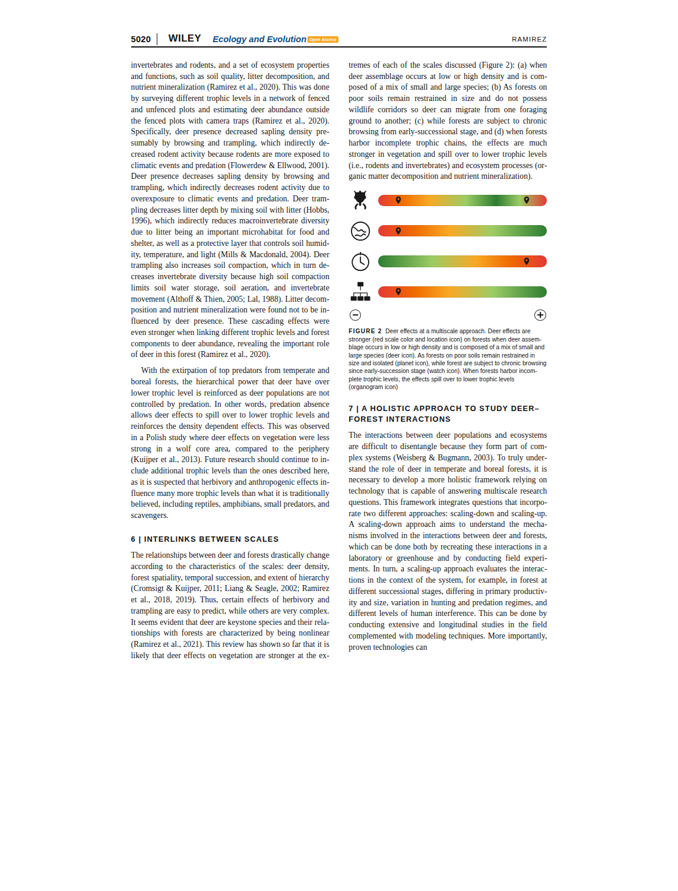5020 WILEY Ecology and EvolutionOpen Access Ramirez
invertebrates and rodents, and a set of ecosystem properties and functions, such as soil quality, litter decomposition, and nutrient mineralization (Ramirez et al., 2020). This was done by surveying different trophic levels in a network of fenced and unfenced plots and estimating deer abundance outside the fenced plots with camera traps (Ramirez et al., 2020). Specifically, deer presence decreased sapling density presumably by browsing and trampling, which indirectly decreased rodent activity because rodents are more exposed to climatic events and predation (Flowerdew & Ellwood, 2001). Deer presence decreases sapling density by browsing and trampling, which indirectly decreases rodent activity due to overexposure to climatic events and predation. Deer trampling decreases litter depth by mixing soil with litter (Hobbs, 1996), which indirectly reduces macroinvertebrate diversity due to litter being an important microhabitat for food and shelter, as well as a protective layer that controls soil humidity, temperature, and light (Mills & Macdonald, 2004). Deer trampling also increases soil compaction, which in turn decreases invertebrate diversity because high soil compaction limits soil water storage, soil aeration, and invertebrate movement (Althoff & Thien, 2005; Lal, 1988). Litter decomposition and nutrient mineralization were found not to be influenced by deer presence. These cascading effects were even stronger when linking different trophic levels and forest components to deer abundance, revealing the important role of deer in this forest (Ramirez et al., 2020).
With the extirpation of top predators from temperate and boreal forests, the hierarchical power that deer have over lower trophic level is reinforced as deer populations are not controlled by predation. In other words, predation absence allows deer effects to spill over to lower trophic levels and reinforces the density dependent effects. This was observed in a Polish study where deer effects on vegetation were less strong in a wolf core area, compared to the periphery (Kuijper et al., 2013). Future research should continue to include additional trophic levels than the ones described here, as it is suspected that herbivory and anthropogenic effects influence many more trophic levels than what it is traditionally believed, including reptiles, amphibians, small predators, and scavengers.
6 | Interlinks between scales
The relationships between deer and forests drastically change according to the characteristics of the scales: deer density, forest spatiality, temporal succession, and extent of hierarchy (Cromsigt & Kuijper, 2011; Liang & Seagle, 2002; Ramirez et al., 2018, 2019). Thus, certain effects of herbivory and trampling are easy to predict, while others are very complex. It seems evident that deer are keystone species and their relationships with forests are characterized by being nonlinear (Ramirez et al., 2021). This review has shown so far that it is likely that deer effects on vegetation are stronger at the extremes of each of the scales discussed (Figure 2): (a) when deer assemblage occurs at low or high density and is composed of a mix of small and large species; (b) As forests on poor soils remain restrained in size and do not possess wildlife corridors so deer can migrate from one foraging ground to another; (c) while forests are subject to chronic browsing from early-successional stage, and (d) when forests harbor incomplete trophic chains, the effects are much stronger in vegetation and spill over to lower trophic levels (i.e., rodents and invertebrates) and ecosystem processes (organic matter decomposition and nutrient mineralization).
FIGURE 2 Deer effects at a multiscale approach. Deer effects are stronger (red scale color and location icon) on forests when deer assemblage occurs in low or high density and is composed of a mix of small and large species (deer icon). As forests on poor soils remain restrained in size and isolated (planet icon), while forest are subject to chronic browsing since early-succession stage (watch icon). When forests harbor incomplete trophic levels, the effects spill over to lower trophic levels (organogram icon)
7 | A holistic approach to study deer–forest interactions
The interactions between deer populations and ecosystems are difficult to disentangle because they form part of complex systems (Weisberg & Bugmann, 2003). To truly understand the role of deer in temperate and boreal forests, it is necessary to develop a more holistic framework relying on technology that is capable of answering multiscale research questions. This framework integrates questions that incorporate two different approaches: scaling-down and scaling-up. A scaling-down approach aims to understand the mechanisms involved in the interactions between deer and forests, which can be done both by recreating these interactions in a laboratory or greenhouse and by conducting field experiments. In turn, a scaling-up approach evaluates the interactions in the context of the system, for example, in forest at different successional stages, differing in primary productivity and size, variation in hunting and predation regimes, and different levels of human interference. This can be done by conducting extensive and longitudinal studies in the field complemented with modeling techniques. More importantly, proven technologies can